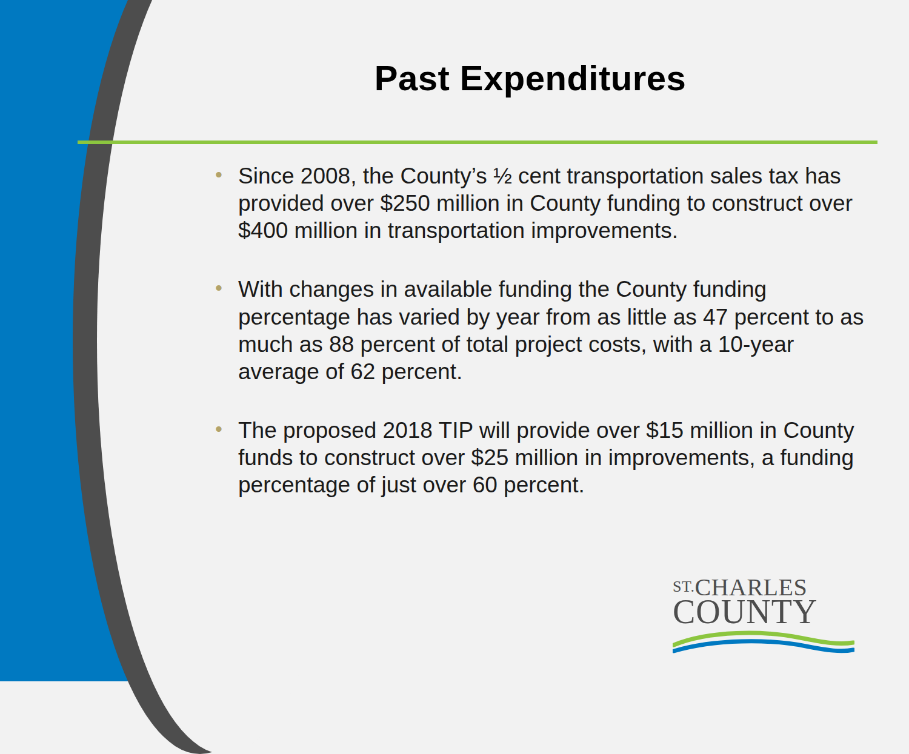Past Expenditures
Since 2008, the County’s ½ cent transportation sales tax has provided over $250 million in County funding to construct over $400 million in transportation improvements.
With changes in available funding the County funding percentage has varied by year from as little as 47 percent to as much as 88 percent of total project costs, with a 10-year average of 62 percent.
The proposed 2018 TIP will provide over $15 million in County funds to construct over $25 million in improvements, a funding percentage of just over 60 percent.
ST. CHARLES
COUNTY